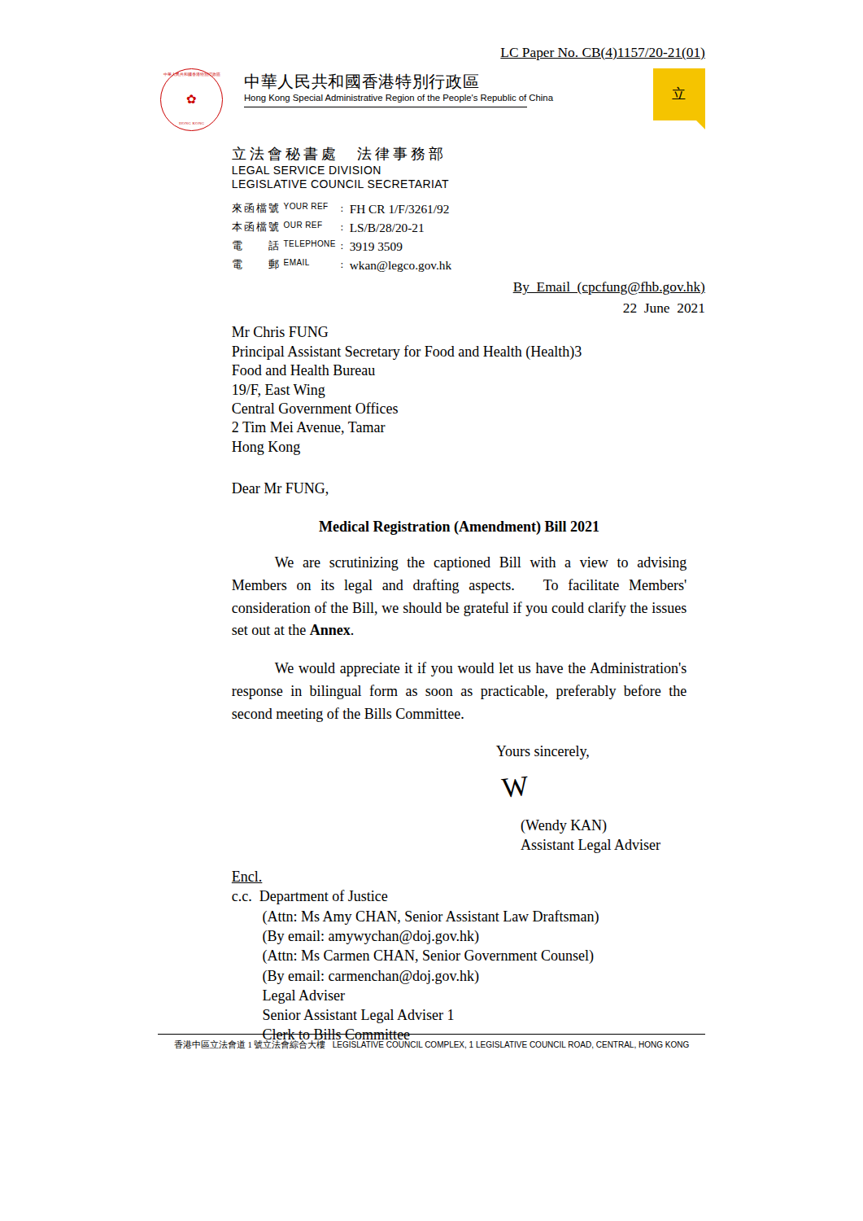LC Paper No. CB(4)1157/20-21(01)
中華人民共和國香港特別行政區
✿
HONG KONG
中華人民共和國香港特別行政區
Hong Kong Special Administrative Region of the People's Republic of China
立
立法會秘書處　法律事務部
LEGAL SERVICE DIVISION
LEGISLATIVE COUNCIL SECRETARIAT
| 來函檔號 | YOUR REF | : | FH CR 1/F/3261/92 |
| 本函檔號 | OUR REF | : | LS/B/28/20-21 |
| 電 話 | TELEPHONE | : | 3919 3509 |
| 電 郵 | EMAIL | : | wkan@legco.gov.hk |
By Email (cpcfung@fhb.gov.hk)
22 June 2021
Mr Chris FUNG
Principal Assistant Secretary for Food and Health (Health)3
Food and Health Bureau
19/F, East Wing
Central Government Offices
2 Tim Mei Avenue, Tamar
Hong Kong
Dear Mr FUNG,
Medical Registration (Amendment) Bill 2021
We are scrutinizing the captioned Bill with a view to advising Members on its legal and drafting aspects. To facilitate Members' consideration of the Bill, we should be grateful if you could clarify the issues set out at the Annex.
We would appreciate it if you would let us have the Administration's response in bilingual form as soon as practicable, preferably before the second meeting of the Bills Committee.
Yours sincerely,
W
(Wendy KAN)
Assistant Legal Adviser
Encl.
c.c. Department of Justice (Attn: Ms Amy CHAN, Senior Assistant Law Draftsman) (By email: amywychan@doj.gov.hk) (Attn: Ms Carmen CHAN, Senior Government Counsel) (By email: carmenchan@doj.gov.hk) Legal Adviser Senior Assistant Legal Adviser 1 Clerk to Bills Committee
香港中區立法會道 1 號立法會綜合大樓 LEGISLATIVE COUNCIL COMPLEX, 1 LEGISLATIVE COUNCIL ROAD, CENTRAL, HONG KONG